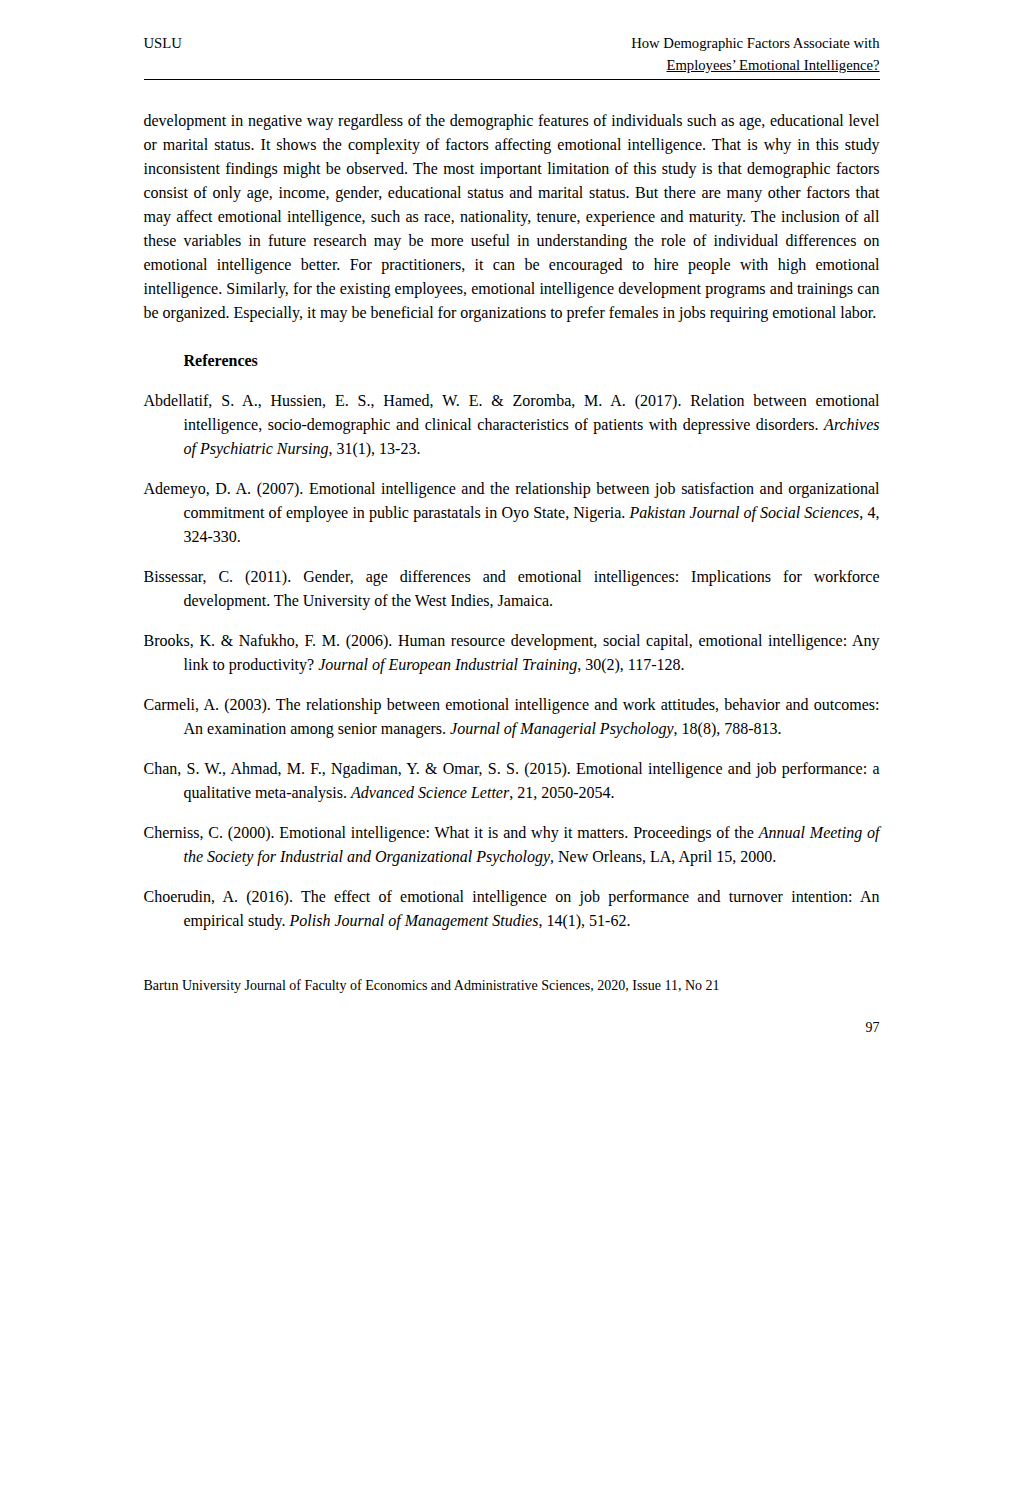USLU
How Demographic Factors Associate with Employees’ Emotional Intelligence?
development in negative way regardless of the demographic features of individuals such as age, educational level or marital status. It shows the complexity of factors affecting emotional intelligence. That is why in this study inconsistent findings might be observed. The most important limitation of this study is that demographic factors consist of only age, income, gender, educational status and marital status. But there are many other factors that may affect emotional intelligence, such as race, nationality, tenure, experience and maturity. The inclusion of all these variables in future research may be more useful in understanding the role of individual differences on emotional intelligence better. For practitioners, it can be encouraged to hire people with high emotional intelligence. Similarly, for the existing employees, emotional intelligence development programs and trainings can be organized. Especially, it may be beneficial for organizations to prefer females in jobs requiring emotional labor.
References
Abdellatif, S. A., Hussien, E. S., Hamed, W. E. & Zoromba, M. A. (2017). Relation between emotional intelligence, socio-demographic and clinical characteristics of patients with depressive disorders. Archives of Psychiatric Nursing, 31(1), 13-23.
Ademeyo, D. A. (2007). Emotional intelligence and the relationship between job satisfaction and organizational commitment of employee in public parastatals in Oyo State, Nigeria. Pakistan Journal of Social Sciences, 4, 324-330.
Bissessar, C. (2011). Gender, age differences and emotional intelligences: Implications for workforce development. The University of the West Indies, Jamaica.
Brooks, K. & Nafukho, F. M. (2006). Human resource development, social capital, emotional intelligence: Any link to productivity? Journal of European Industrial Training, 30(2), 117-128.
Carmeli, A. (2003). The relationship between emotional intelligence and work attitudes, behavior and outcomes: An examination among senior managers. Journal of Managerial Psychology, 18(8), 788-813.
Chan, S. W., Ahmad, M. F., Ngadiman, Y. & Omar, S. S. (2015). Emotional intelligence and job performance: a qualitative meta-analysis. Advanced Science Letter, 21, 2050-2054.
Cherniss, C. (2000). Emotional intelligence: What it is and why it matters. Proceedings of the Annual Meeting of the Society for Industrial and Organizational Psychology, New Orleans, LA, April 15, 2000.
Choerudin, A. (2016). The effect of emotional intelligence on job performance and turnover intention: An empirical study. Polish Journal of Management Studies, 14(1), 51-62.
Bartın University Journal of Faculty of Economics and Administrative Sciences, 2020, Issue 11, No 21
97